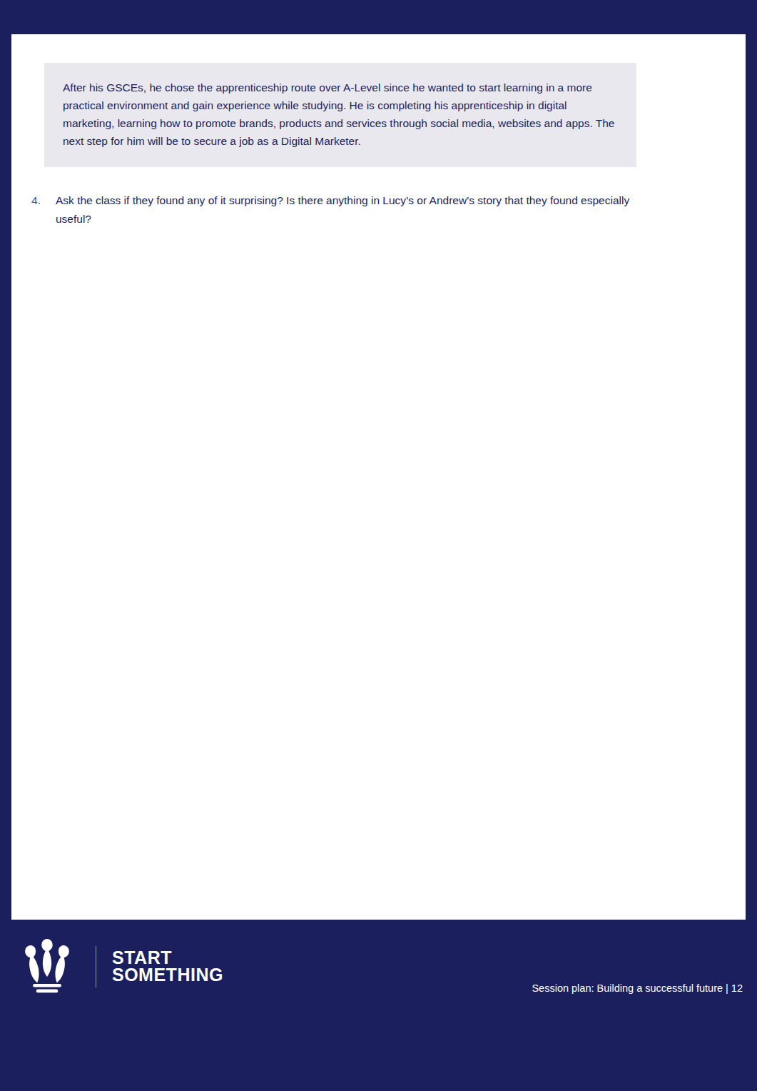After his GSCEs, he chose the apprenticeship route over A-Level since he wanted to start learning in a more practical environment and gain experience while studying. He is completing his apprenticeship in digital marketing, learning how to promote brands, products and services through social media, websites and apps. The next step for him will be to secure a job as a Digital Marketer.
Ask the class if they found any of it surprising? Is there anything in Lucy’s or Andrew’s story that they found especially useful?
Start Something
Session plan: Building a successful future | 12